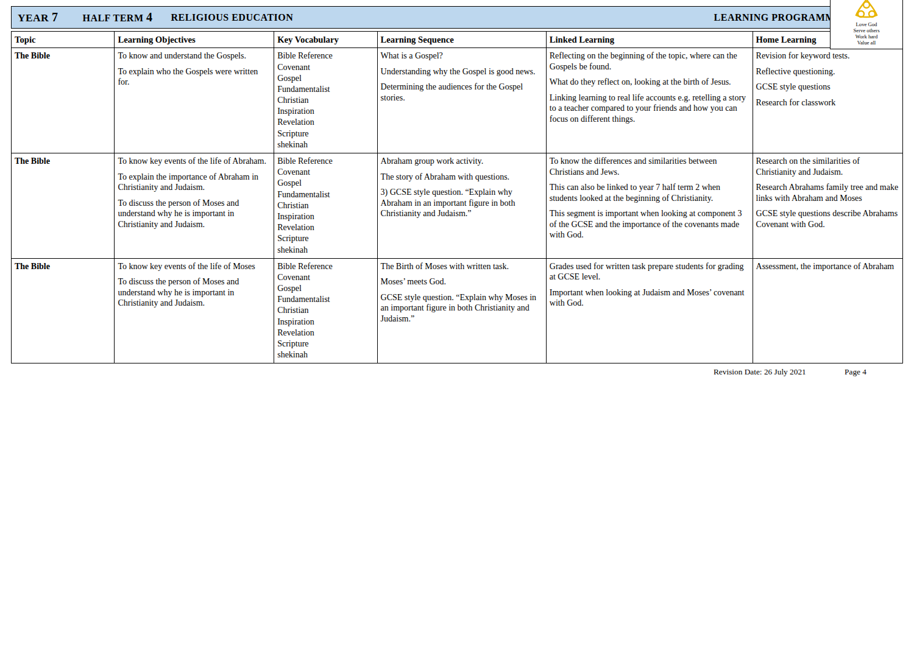YEAR 7 HALF TERM 4 RELIGIOUS EDUCATION LEARNING PROGRAMME
Love God
Serve others
Work hard
Value all
| Topic | Learning Objectives | Key Vocabulary | Learning Sequence | Linked Learning | Home Learning |
| --- | --- | --- | --- | --- | --- |
| The Bible | To know and understand the Gospels. To explain who the Gospels were written for. | Bible Reference Covenant Gospel Fundamentalist Christian Inspiration Revelation Scripture shekinah | What is a Gospel? Understanding why the Gospel is good news. Determining the audiences for the Gospel stories. | Reflecting on the beginning of the topic, where can the Gospels be found. What do they reflect on, looking at the birth of Jesus. Linking learning to real life accounts e.g. retelling a story to a teacher compared to your friends and how you can focus on different things. | Revision for keyword tests. Reflective questioning. GCSE style questions Research for classwork |
| The Bible | To know key events of the life of Abraham. To explain the importance of Abraham in Christianity and Judaism. To discuss the person of Moses and understand why he is important in Christianity and Judaism. | Bible Reference Covenant Gospel Fundamentalist Christian Inspiration Revelation Scripture shekinah | Abraham group work activity. The story of Abraham with questions. 3) GCSE style question. “Explain why Abraham in an important figure in both Christianity and Judaism.” | To know the differences and similarities between Christians and Jews. This can also be linked to year 7 half term 2 when students looked at the beginning of Christianity. This segment is important when looking at component 3 of the GCSE and the importance of the covenants made with God. | Research on the similarities of Christianity and Judaism. Research Abrahams family tree and make links with Abraham and Moses GCSE style questions describe Abrahams Covenant with God. |
| The Bible | To know key events of the life of Moses To discuss the person of Moses and understand why he is important in Christianity and Judaism. | Bible Reference Covenant Gospel Fundamentalist Christian Inspiration Revelation Scripture shekinah | The Birth of Moses with written task. Moses’ meets God. GCSE style question. “Explain why Moses in an important figure in both Christianity and Judaism.” | Grades used for written task prepare students for grading at GCSE level. Important when looking at Judaism and Moses’ covenant with God. | Assessment, the importance of Abraham |
Revision Date: 26 July 2021 Page 4